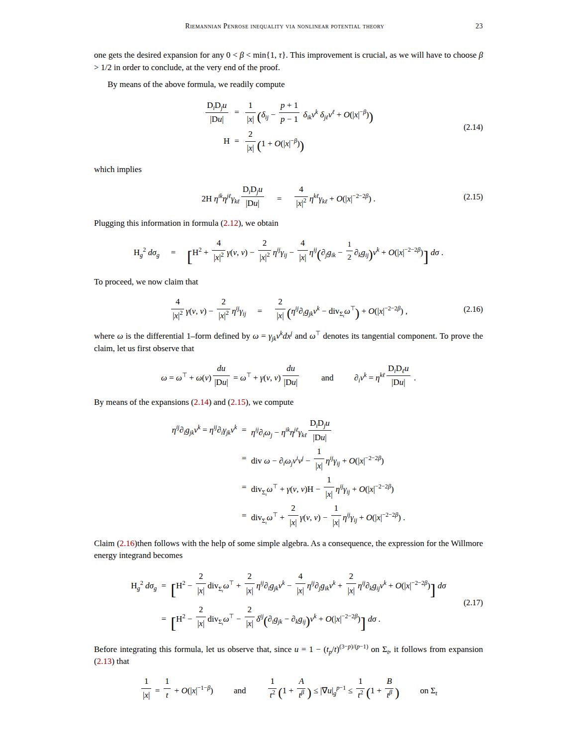Riemannian Penrose inequality via nonlinear potential theory 23
one gets the desired expansion for any 0 < β < min{1, τ}. This improvement is crucial, as we will have to choose β > 1/2 in order to conclude, at the very end of the proof.
By means of the above formula, we readily compute
DiDju|Du| = 1|x|(δij − p + 1 p − 1 δikνk δjℓνℓ + O(|x|−β))
H = 2|x|(1 + O(|x|−β))
(2.14)
which implies
2H ηikηjℓγkℓDiDju|Du| = 4|x|2 ηkℓγkℓ + O(|x|−2−2β) . (2.15)
Plugging this information in formula (2.12), we obtain
Hg2 dσg = [H2 + 4|x|2 γ(ν, ν) − 2|x|2 ηijγij − 4|x|ηij(∂jgik − 12∂kgij) νk + O(|x|−2−2β)] dσ .
To proceed, we now claim that
4|x|2 γ(ν, ν) − 2|x|2 ηijγij = 2|x|(ηij∂igjkνk − divΣtω⊤) + O(|x|−2−2β) , (2.16)
where ω is the differential 1–form defined by ω = γjkνkdxj and ω⊤ denotes its tangential component. To prove the claim, let us first observe that
ω = ω⊤ + ω(ν)du|Du| = ω⊤ + γ(ν, ν)du|Du| and ∂iνk = ηkℓDiDℓu|Du| .
By means of the expansions (2.14) and (2.15), we compute
ηij∂igjkνk = ηij∂iγjkνk = ηij∂iωj − ηikηjℓγkℓDiDju|Du|
= div ω − ∂iωjνiνj − 1|x|ηijγij + O(|x|−2−2β)
= divΣtω⊤ + γ(ν, ν)H − 1|x|ηijγij + O(|x|−2−2β)
= divΣtω⊤ + 2|x|γ(ν, ν) − 1|x|ηijγij + O(|x|−2−2β) .
Claim (2.16)then follows with the help of some simple algebra. As a consequence, the expression for the Willmore energy integrand becomes
Hg2 dσg = [H2 − 2|x|divΣtω⊤ + 2|x|ηij∂igjkνk − 4|x|ηij∂jgikνk + 2|x|ηij∂kgijνk + O(|x|−2−2β)] dσ
= [H2 − 2|x|divΣtω⊤ − 2|x|δij(∂igjk − ∂kgij) νk + O(|x|−2−2β)] dσ .
(2.17)
Before integrating this formula, let us observe that, since u = 1 − (tp/t)(3−p)/(p−1) on Σt, it follows from expansion (2.13) that
1|x| = 1 t + O(|x|−1−β) and 1 t2(1 + Atβ) ≤ |∇u|gp−1 ≤ 1 t2(1 + Btβ) on Σt